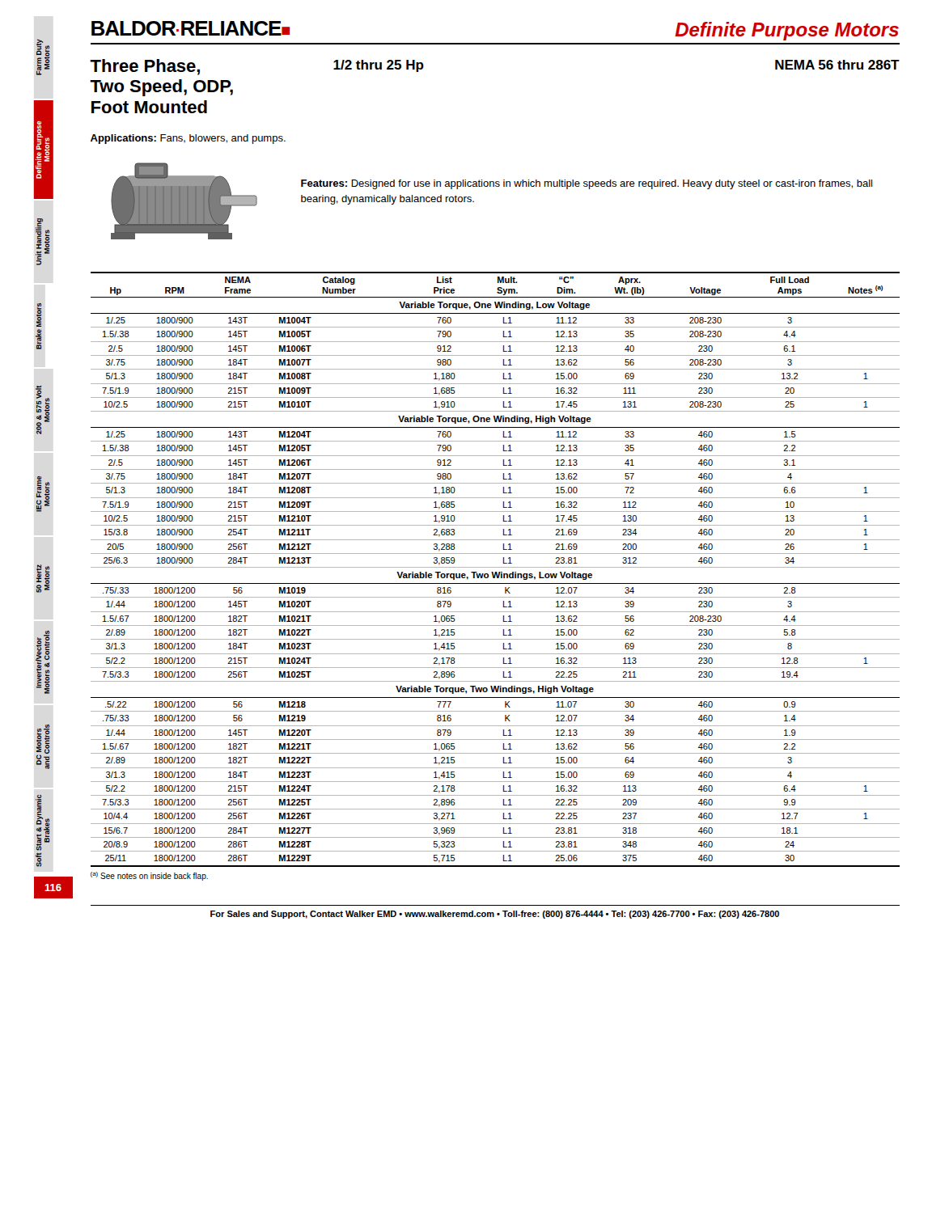Farm Duty
Motors
Definite Purpose
Motors
Unit Handling Motors
Brake Motors
200 & 575 Volt
Motors
IEC Frame
Motors
50 Hertz
Motors
Inverter/Vector
Motors & Controls
DC Motors
and Controls
Soft Start & Dynamic
Brakes
116
BALDOR·RELIANCE■
Definite Purpose Motors
Three Phase,
Two Speed, ODP,
Foot Mounted
1/2 thru 25 Hp
NEMA 56 thru 286T
Applications: Fans, blowers, and pumps.
Features: Designed for use in applications in which multiple speeds are required. Heavy duty steel or cast-iron frames, ball bearing, dynamically balanced rotors.
| Hp | RPM | NEMA Frame | Catalog Number | List Price | Mult. Sym. | “C” Dim. | Aprx. Wt. (lb) | Voltage | Full Load Amps | Notes (a) |
| --- | --- | --- | --- | --- | --- | --- | --- | --- | --- | --- |
| Variable Torque, One Winding, Low Voltage |
| 1/.25 | 1800/900 | 143T | M1004T | 760 | L1 | 11.12 | 33 | 208-230 | 3 | |
| 1.5/.38 | 1800/900 | 145T | M1005T | 790 | L1 | 12.13 | 35 | 208-230 | 4.4 | |
| 2/.5 | 1800/900 | 145T | M1006T | 912 | L1 | 12.13 | 40 | 230 | 6.1 | |
| 3/.75 | 1800/900 | 184T | M1007T | 980 | L1 | 13.62 | 56 | 208-230 | 3 | |
| 5/1.3 | 1800/900 | 184T | M1008T | 1,180 | L1 | 15.00 | 69 | 230 | 13.2 | 1 |
| 7.5/1.9 | 1800/900 | 215T | M1009T | 1,685 | L1 | 16.32 | 111 | 230 | 20 | |
| 10/2.5 | 1800/900 | 215T | M1010T | 1,910 | L1 | 17.45 | 131 | 208-230 | 25 | 1 |
| Variable Torque, One Winding, High Voltage |
| 1/.25 | 1800/900 | 143T | M1204T | 760 | L1 | 11.12 | 33 | 460 | 1.5 | |
| 1.5/.38 | 1800/900 | 145T | M1205T | 790 | L1 | 12.13 | 35 | 460 | 2.2 | |
| 2/.5 | 1800/900 | 145T | M1206T | 912 | L1 | 12.13 | 41 | 460 | 3.1 | |
| 3/.75 | 1800/900 | 184T | M1207T | 980 | L1 | 13.62 | 57 | 460 | 4 | |
| 5/1.3 | 1800/900 | 184T | M1208T | 1,180 | L1 | 15.00 | 72 | 460 | 6.6 | 1 |
| 7.5/1.9 | 1800/900 | 215T | M1209T | 1,685 | L1 | 16.32 | 112 | 460 | 10 | |
| 10/2.5 | 1800/900 | 215T | M1210T | 1,910 | L1 | 17.45 | 130 | 460 | 13 | 1 |
| 15/3.8 | 1800/900 | 254T | M1211T | 2,683 | L1 | 21.69 | 234 | 460 | 20 | 1 |
| 20/5 | 1800/900 | 256T | M1212T | 3,288 | L1 | 21.69 | 200 | 460 | 26 | 1 |
| 25/6.3 | 1800/900 | 284T | M1213T | 3,859 | L1 | 23.81 | 312 | 460 | 34 | |
| Variable Torque, Two Windings, Low Voltage |
| .75/.33 | 1800/1200 | 56 | M1019 | 816 | K | 12.07 | 34 | 230 | 2.8 | |
| 1/.44 | 1800/1200 | 145T | M1020T | 879 | L1 | 12.13 | 39 | 230 | 3 | |
| 1.5/.67 | 1800/1200 | 182T | M1021T | 1,065 | L1 | 13.62 | 56 | 208-230 | 4.4 | |
| 2/.89 | 1800/1200 | 182T | M1022T | 1,215 | L1 | 15.00 | 62 | 230 | 5.8 | |
| 3/1.3 | 1800/1200 | 184T | M1023T | 1,415 | L1 | 15.00 | 69 | 230 | 8 | |
| 5/2.2 | 1800/1200 | 215T | M1024T | 2,178 | L1 | 16.32 | 113 | 230 | 12.8 | 1 |
| 7.5/3.3 | 1800/1200 | 256T | M1025T | 2,896 | L1 | 22.25 | 211 | 230 | 19.4 | |
| Variable Torque, Two Windings, High Voltage |
| .5/.22 | 1800/1200 | 56 | M1218 | 777 | K | 11.07 | 30 | 460 | 0.9 | |
| .75/.33 | 1800/1200 | 56 | M1219 | 816 | K | 12.07 | 34 | 460 | 1.4 | |
| 1/.44 | 1800/1200 | 145T | M1220T | 879 | L1 | 12.13 | 39 | 460 | 1.9 | |
| 1.5/.67 | 1800/1200 | 182T | M1221T | 1,065 | L1 | 13.62 | 56 | 460 | 2.2 | |
| 2/.89 | 1800/1200 | 182T | M1222T | 1,215 | L1 | 15.00 | 64 | 460 | 3 | |
| 3/1.3 | 1800/1200 | 184T | M1223T | 1,415 | L1 | 15.00 | 69 | 460 | 4 | |
| 5/2.2 | 1800/1200 | 215T | M1224T | 2,178 | L1 | 16.32 | 113 | 460 | 6.4 | 1 |
| 7.5/3.3 | 1800/1200 | 256T | M1225T | 2,896 | L1 | 22.25 | 209 | 460 | 9.9 | |
| 10/4.4 | 1800/1200 | 256T | M1226T | 3,271 | L1 | 22.25 | 237 | 460 | 12.7 | 1 |
| 15/6.7 | 1800/1200 | 284T | M1227T | 3,969 | L1 | 23.81 | 318 | 460 | 18.1 | |
| 20/8.9 | 1800/1200 | 286T | M1228T | 5,323 | L1 | 23.81 | 348 | 460 | 24 | |
| 25/11 | 1800/1200 | 286T | M1229T | 5,715 | L1 | 25.06 | 375 | 460 | 30 | |
(a) See notes on inside back flap.
For Sales and Support, Contact Walker EMD • www.walkeremd.com • Toll-free: (800) 876-4444 • Tel: (203) 426-7700 • Fax: (203) 426-7800